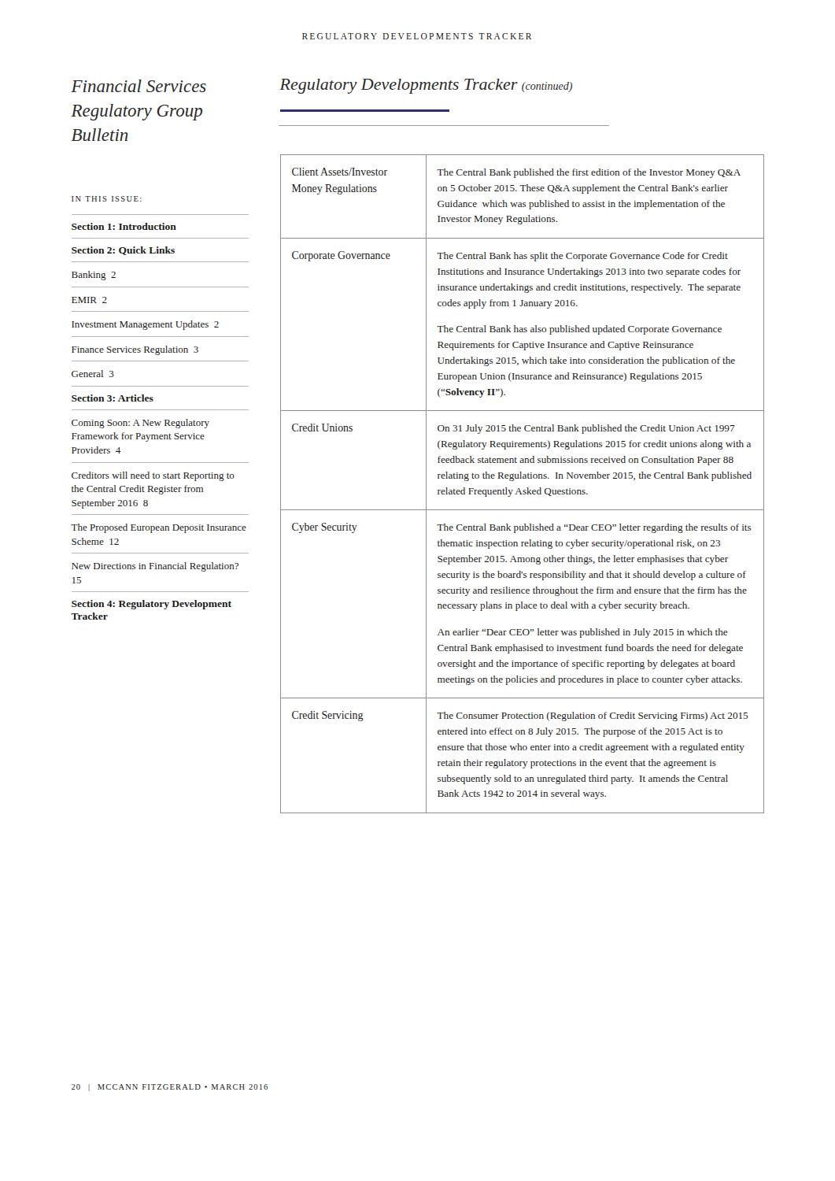Regulatory Developments Tracker
Financial Services
Regulatory Group
Bulletin
In this issue:
Section 1: Introduction
Section 2: Quick Links
Banking 2
EMIR 2
Investment Management Updates 2
Finance Services Regulation 3
General 3
Section 3: Articles
Coming Soon: A New Regulatory Framework for Payment Service Providers 4
Creditors will need to start Reporting to the Central Credit Register from September 2016 8
The Proposed European Deposit Insurance Scheme 12
New Directions in Financial Regulation? 15
Section 4: Regulatory Development Tracker
Regulatory Developments Tracker (continued)
| Client Assets/Investor Money Regulations | The Central Bank published the first edition of the Investor Money Q&A on 5 October 2015. These Q&A supplement the Central Bank's earlier Guidance which was published to assist in the implementation of the Investor Money Regulations. |
| Corporate Governance | The Central Bank has split the Corporate Governance Code for Credit Institutions and Insurance Undertakings 2013 into two separate codes for insurance undertakings and credit institutions, respectively. The separate codes apply from 1 January 2016. The Central Bank has also published updated Corporate Governance Requirements for Captive Insurance and Captive Reinsurance Undertakings 2015, which take into consideration the publication of the European Union (Insurance and Reinsurance) Regulations 2015 (“ Solvency II ”). |
| Credit Unions | On 31 July 2015 the Central Bank published the Credit Union Act 1997 (Regulatory Requirements) Regulations 2015 for credit unions along with a feedback statement and submissions received on Consultation Paper 88 relating to the Regulations. In November 2015, the Central Bank published related Frequently Asked Questions. |
| Cyber Security | The Central Bank published a “Dear CEO” letter regarding the results of its thematic inspection relating to cyber security/operational risk, on 23 September 2015. Among other things, the letter emphasises that cyber security is the board's responsibility and that it should develop a culture of security and resilience throughout the firm and ensure that the firm has the necessary plans in place to deal with a cyber security breach. An earlier “Dear CEO” letter was published in July 2015 in which the Central Bank emphasised to investment fund boards the need for delegate oversight and the importance of specific reporting by delegates at board meetings on the policies and procedures in place to counter cyber attacks. |
| Credit Servicing | The Consumer Protection (Regulation of Credit Servicing Firms) Act 2015 entered into effect on 8 July 2015. The purpose of the 2015 Act is to ensure that those who enter into a credit agreement with a regulated entity retain their regulatory protections in the event that the agreement is subsequently sold to an unregulated third party. It amends the Central Bank Acts 1942 to 2014 in several ways. |
20 | McCann FitzGerald • March 2016